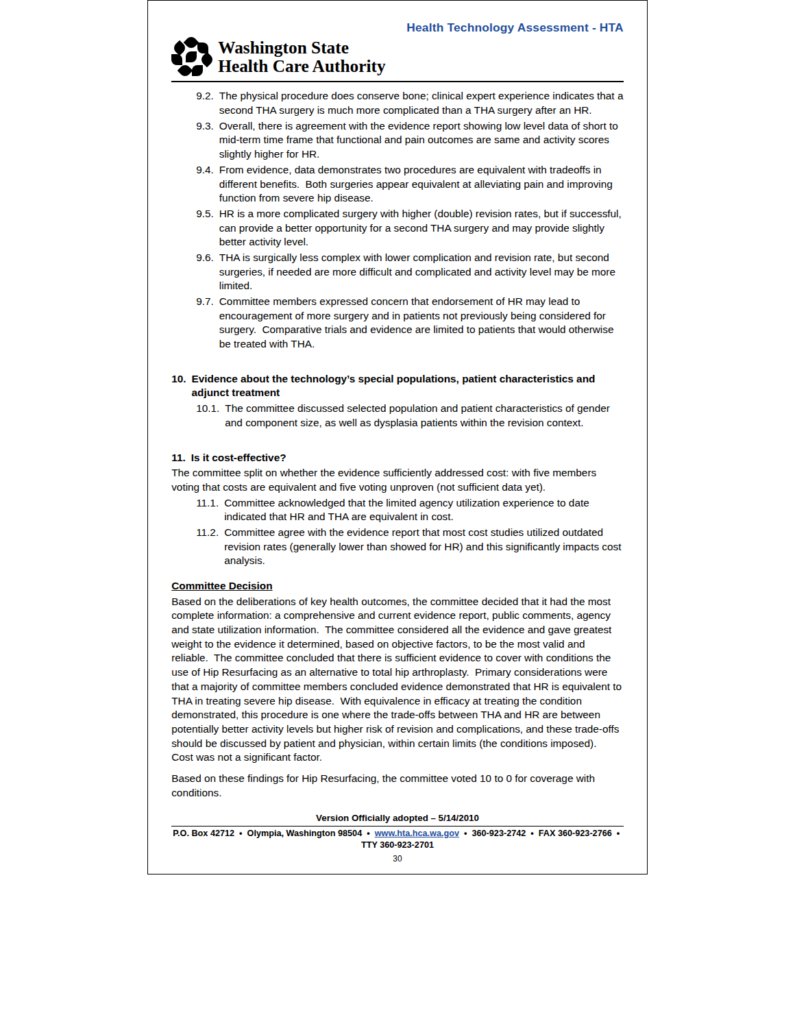Health Technology Assessment - HTA
Washington State
Health Care Authority
9.2.
The physical procedure does conserve bone; clinical expert experience indicates that a second THA surgery is much more complicated than a THA surgery after an HR.
9.3.
Overall, there is agreement with the evidence report showing low level data of short to mid-term time frame that functional and pain outcomes are same and activity scores slightly higher for HR.
9.4.
From evidence, data demonstrates two procedures are equivalent with tradeoffs in different benefits. Both surgeries appear equivalent at alleviating pain and improving function from severe hip disease.
9.5.
HR is a more complicated surgery with higher (double) revision rates, but if successful, can provide a better opportunity for a second THA surgery and may provide slightly better activity level.
9.6.
THA is surgically less complex with lower complication and revision rate, but second surgeries, if needed are more difficult and complicated and activity level may be more limited.
9.7.
Committee members expressed concern that endorsement of HR may lead to encouragement of more surgery and in patients not previously being considered for surgery. Comparative trials and evidence are limited to patients that would otherwise be treated with THA.
10.
Evidence about the technology’s special populations, patient characteristics and adjunct treatment
10.1.
The committee discussed selected population and patient characteristics of gender and component size, as well as dysplasia patients within the revision context.
11.
Is it cost-effective?
The committee split on whether the evidence sufficiently addressed cost: with five members voting that costs are equivalent and five voting unproven (not sufficient data yet).
11.1.
Committee acknowledged that the limited agency utilization experience to date indicated that HR and THA are equivalent in cost.
11.2.
Committee agree with the evidence report that most cost studies utilized outdated revision rates (generally lower than showed for HR) and this significantly impacts cost analysis.
Committee Decision
Based on the deliberations of key health outcomes, the committee decided that it had the most complete information: a comprehensive and current evidence report, public comments, agency and state utilization information. The committee considered all the evidence and gave greatest weight to the evidence it determined, based on objective factors, to be the most valid and reliable. The committee concluded that there is sufficient evidence to cover with conditions the use of Hip Resurfacing as an alternative to total hip arthroplasty. Primary considerations were that a majority of committee members concluded evidence demonstrated that HR is equivalent to THA in treating severe hip disease. With equivalence in efficacy at treating the condition demonstrated, this procedure is one where the trade-offs between THA and HR are between potentially better activity levels but higher risk of revision and complications, and these trade-offs should be discussed by patient and physician, within certain limits (the conditions imposed). Cost was not a significant factor.
Based on these findings for Hip Resurfacing, the committee voted 10 to 0 for coverage with conditions.
Version Officially adopted – 5/14/2010
P.O. Box 42712 • Olympia, Washington 98504 • www.hta.hca.wa.gov • 360-923-2742 • FAX 360-923-2766 • TTY 360-923-2701
30